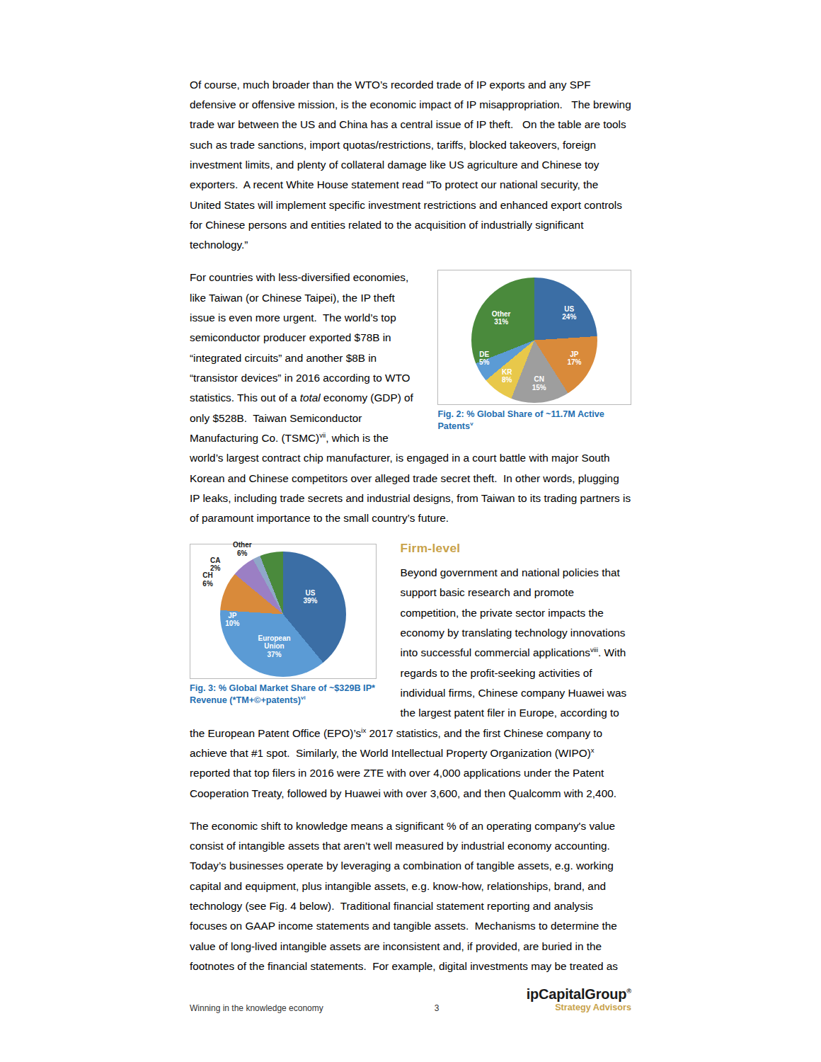Of course, much broader than the WTO’s recorded trade of IP exports and any SPF defensive or offensive mission, is the economic impact of IP misappropriation. The brewing trade war between the US and China has a central issue of IP theft. On the table are tools such as trade sanctions, import quotas/restrictions, tariffs, blocked takeovers, foreign investment limits, and plenty of collateral damage like US agriculture and Chinese toy exporters. A recent White House statement read “To protect our national security, the United States will implement specific investment restrictions and enhanced export controls for Chinese persons and entities related to the acquisition of industrially significant technology.”
US
24% JP
17% CN
15% KR
8% DE
5% Other
31%
Fig. 2: % Global Share of ~11.7M Active Patentsv
For countries with less-diversified economies, like Taiwan (or Chinese Taipei), the IP theft issue is even more urgent. The world’s top semiconductor producer exported $78B in “integrated circuits” and another $8B in “transistor devices” in 2016 according to WTO statistics. This out of a total economy (GDP) of only $528B. Taiwan Semiconductor Manufacturing Co. (TSMC)vii, which is the world’s largest contract chip manufacturer, is engaged in a court battle with major South Korean and Chinese competitors over alleged trade secret theft. In other words, plugging IP leaks, including trade secrets and industrial designs, from Taiwan to its trading partners is of paramount importance to the small country’s future.
US
39% European
Union
37% JP
10% CH
6% CA
2% Other
6%
Fig. 3: % Global Market Share of ~$329B IP* Revenue (*TM+©+patents)vi
Firm-level
Beyond government and national policies that support basic research and promote competition, the private sector impacts the economy by translating technology innovations into successful commercial applicationsviii. With regards to the profit-seeking activities of individual firms, Chinese company Huawei was the largest patent filer in Europe, according to the European Patent Office (EPO)’six 2017 statistics, and the first Chinese company to achieve that #1 spot. Similarly, the World Intellectual Property Organization (WIPO)x reported that top filers in 2016 were ZTE with over 4,000 applications under the Patent Cooperation Treaty, followed by Huawei with over 3,600, and then Qualcomm with 2,400.
The economic shift to knowledge means a significant % of an operating company's value consist of intangible assets that aren’t well measured by industrial economy accounting. Today’s businesses operate by leveraging a combination of tangible assets, e.g. working capital and equipment, plus intangible assets, e.g. know-how, relationships, brand, and technology (see Fig. 4 below). Traditional financial statement reporting and analysis focuses on GAAP income statements and tangible assets. Mechanisms to determine the value of long-lived intangible assets are inconsistent and, if provided, are buried in the footnotes of the financial statements. For example, digital investments may be treated as
Winning in the knowledge economy 3
ip CapitalGroup®
Strategy Advisors